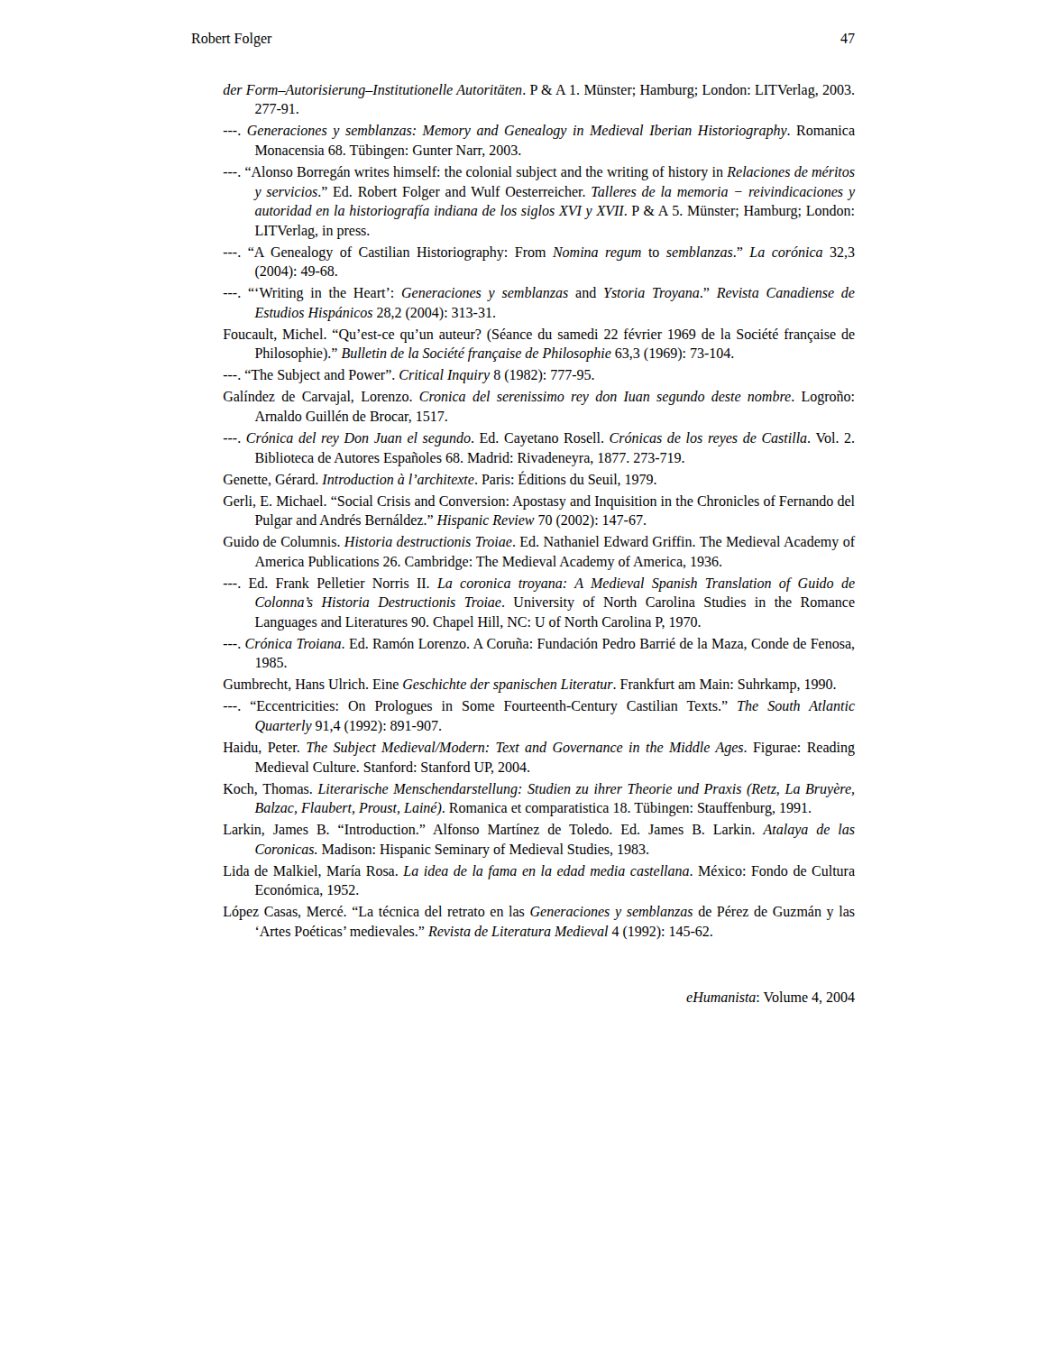Robert Folger 47
der Form–Autorisierung–Institutionelle Autoritäten. P & A 1. Münster; Hamburg; London: LITVerlag, 2003. 277-91.
---. Generaciones y semblanzas: Memory and Genealogy in Medieval Iberian Historiography. Romanica Monacensia 68. Tübingen: Gunter Narr, 2003.
---. “Alonso Borregán writes himself: the colonial subject and the writing of history in Relaciones de méritos y servicios.” Ed. Robert Folger and Wulf Oesterreicher. Talleres de la memoria − reivindicaciones y autoridad en la historiografía indiana de los siglos XVI y XVII. P & A 5. Münster; Hamburg; London: LITVerlag, in press.
---. “A Genealogy of Castilian Historiography: From Nomina regum to semblanzas.” La corónica 32,3 (2004): 49-68.
---. “‘Writing in the Heart’: Generaciones y semblanzas and Ystoria Troyana.” Revista Canadiense de Estudios Hispánicos 28,2 (2004): 313-31.
Foucault, Michel. “Qu’est-ce qu’un auteur? (Séance du samedi 22 février 1969 de la Société française de Philosophie).” Bulletin de la Société française de Philosophie 63,3 (1969): 73-104.
---. “The Subject and Power”. Critical Inquiry 8 (1982): 777-95.
Galíndez de Carvajal, Lorenzo. Cronica del serenissimo rey don Iuan segundo deste nombre. Logroño: Arnaldo Guillén de Brocar, 1517.
---. Crónica del rey Don Juan el segundo. Ed. Cayetano Rosell. Crónicas de los reyes de Castilla. Vol. 2. Biblioteca de Autores Españoles 68. Madrid: Rivadeneyra, 1877. 273-719.
Genette, Gérard. Introduction à l’architexte. Paris: Éditions du Seuil, 1979.
Gerli, E. Michael. “Social Crisis and Conversion: Apostasy and Inquisition in the Chronicles of Fernando del Pulgar and Andrés Bernáldez.” Hispanic Review 70 (2002): 147-67.
Guido de Columnis. Historia destructionis Troiae. Ed. Nathaniel Edward Griffin. The Medieval Academy of America Publications 26. Cambridge: The Medieval Academy of America, 1936.
---. Ed. Frank Pelletier Norris II. La coronica troyana: A Medieval Spanish Translation of Guido de Colonna’s Historia Destructionis Troiae. University of North Carolina Studies in the Romance Languages and Literatures 90. Chapel Hill, NC: U of North Carolina P, 1970.
---. Crónica Troiana. Ed. Ramón Lorenzo. A Coruña: Fundación Pedro Barrié de la Maza, Conde de Fenosa, 1985.
Gumbrecht, Hans Ulrich. Eine Geschichte der spanischen Literatur. Frankfurt am Main: Suhrkamp, 1990.
---. “Eccentricities: On Prologues in Some Fourteenth-Century Castilian Texts.” The South Atlantic Quarterly 91,4 (1992): 891-907.
Haidu, Peter. The Subject Medieval/Modern: Text and Governance in the Middle Ages. Figurae: Reading Medieval Culture. Stanford: Stanford UP, 2004.
Koch, Thomas. Literarische Menschendarstellung: Studien zu ihrer Theorie und Praxis (Retz, La Bruyère, Balzac, Flaubert, Proust, Lainé). Romanica et comparatistica 18. Tübingen: Stauffenburg, 1991.
Larkin, James B. “Introduction.” Alfonso Martínez de Toledo. Ed. James B. Larkin. Atalaya de las Coronicas. Madison: Hispanic Seminary of Medieval Studies, 1983.
Lida de Malkiel, María Rosa. La idea de la fama en la edad media castellana. México: Fondo de Cultura Económica, 1952.
López Casas, Mercé. “La técnica del retrato en las Generaciones y semblanzas de Pérez de Guzmán y las ‘Artes Poéticas’ medievales.” Revista de Literatura Medieval 4 (1992): 145-62.
eHumanista: Volume 4, 2004